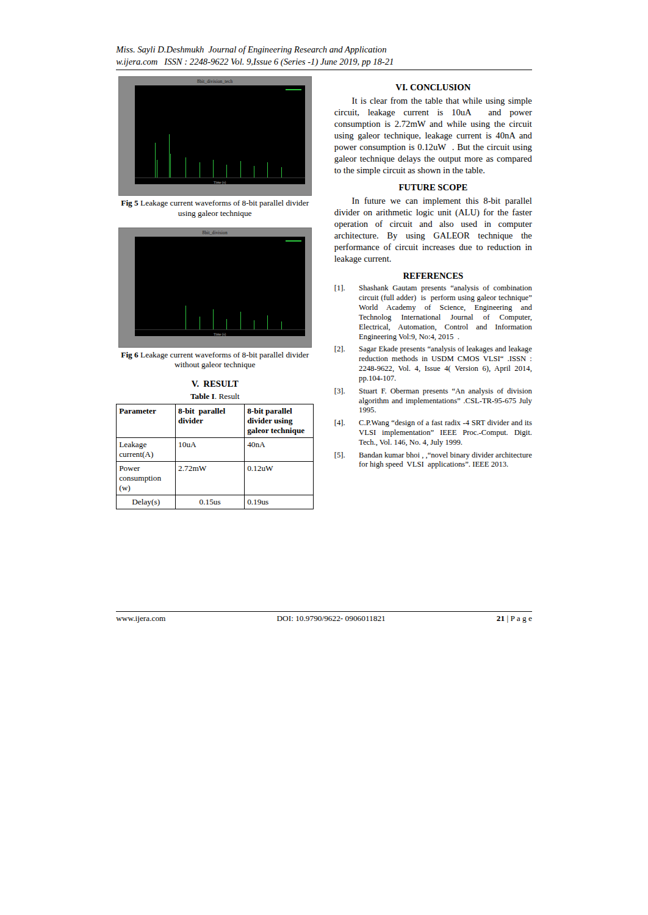Miss. Sayli D.Deshmukh Journal of Engineering Research and Application
w.ijera.com ISSN : 2248-9622 Vol. 9,Issue 6 (Series -1) June 2019, pp 18-21
8bit_division_tech
Current (nA): IxXX/Xinfinite_2_1/(N)
Time (s)
Fig 5 Leakage current waveforms of 8-bit parallel divider using galeor technique
8bit_division
Current (kuA): IxXX/Xinfinite_2_1/(A)
Time (s)
Fig 6 Leakage current waveforms of 8-bit parallel divider without galeor technique
V. RESULT
Table I. Result
| Parameter | 8-bit parallel divider | 8-bit parallel divider using galeor technique |
| --- | --- | --- |
| Leakage current(A) | 10uA | 40nA |
| Power consumption (w) | 2.72mW | 0.12uW |
| Delay(s) | 0.15us | 0.19us |
VI. CONCLUSION
It is clear from the table that while using simple circuit, leakage current is 10uA and power consumption is 2.72mW and while using the circuit using galeor technique, leakage current is 40nA and power consumption is 0.12uW . But the circuit using galeor technique delays the output more as compared to the simple circuit as shown in the table.
FUTURE SCOPE
In future we can implement this 8-bit parallel divider on arithmetic logic unit (ALU) for the faster operation of circuit and also used in computer architecture. By using GALEOR technique the performance of circuit increases due to reduction in leakage current.
REFERENCES
Shashank Gautam presents “analysis of combination circuit (full adder) is perform using galeor technique” World Academy of Science, Engineering and Technolog International Journal of Computer, Electrical, Automation, Control and Information Engineering Vol:9, No:4, 2015 .
Sagar Ekade presents “analysis of leakages and leakage reduction methods in USDM CMOS VLSI“ .ISSN : 2248-9622, Vol. 4, Issue 4( Version 6), April 2014, pp.104-107.
Stuart F. Oberman presents “An analysis of division algorithm and implementations” .CSL-TR-95-675 July 1995.
C.P.Wang “design of a fast radix -4 SRT divider and its VLSI implementation” IEEE Proc.-Comput. Digit. Tech., Vol. 146, No. 4, July 1999.
Bandan kumar bhoi , ,“novel binary divider architecture for high speed VLSI applications”. IEEE 2013.
www.ijera.com
DOI: 10.9790/9622- 0906011821
21 | P a g e